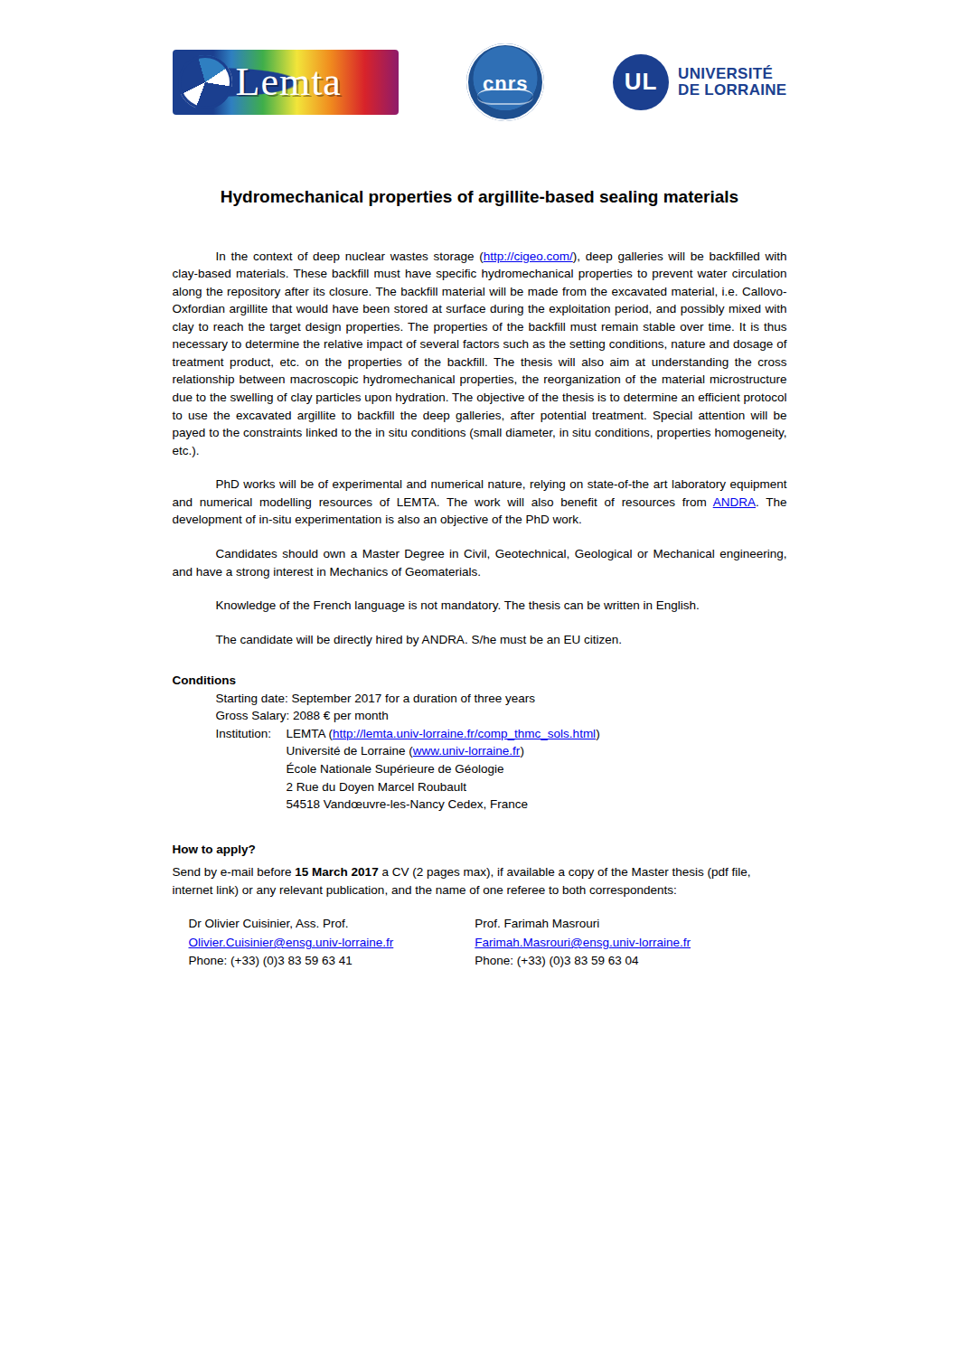Lemta
UNIVERSITÉ DE LORRAINE
Hydromechanical properties of argillite-based sealing materials
In the context of deep nuclear wastes storage (http://cigeo.com/), deep galleries will be backfilled with clay-based materials. These backfill must have specific hydromechanical properties to prevent water circulation along the repository after its closure. The backfill material will be made from the excavated material, i.e. Callovo-Oxfordian argillite that would have been stored at surface during the exploitation period, and possibly mixed with clay to reach the target design properties. The properties of the backfill must remain stable over time. It is thus necessary to determine the relative impact of several factors such as the setting conditions, nature and dosage of treatment product, etc. on the properties of the backfill. The thesis will also aim at understanding the cross relationship between macroscopic hydromechanical properties, the reorganization of the material microstructure due to the swelling of clay particles upon hydration. The objective of the thesis is to determine an efficient protocol to use the excavated argillite to backfill the deep galleries, after potential treatment. Special attention will be payed to the constraints linked to the in situ conditions (small diameter, in situ conditions, properties homogeneity, etc.).
PhD works will be of experimental and numerical nature, relying on state-of-the art laboratory equipment and numerical modelling resources of LEMTA. The work will also benefit of resources from ANDRA. The development of in-situ experimentation is also an objective of the PhD work.
Candidates should own a Master Degree in Civil, Geotechnical, Geological or Mechanical engineering, and have a strong interest in Mechanics of Geomaterials.
Knowledge of the French language is not mandatory. The thesis can be written in English.
The candidate will be directly hired by ANDRA. S/he must be an EU citizen.
Conditions
Starting date: September 2017 for a duration of three years
Gross Salary: 2088 € per month
Institution:
LEMTA (http://lemta.univ-lorraine.fr/comp_thmc_sols.html)
Université de Lorraine (www.univ-lorraine.fr)
École Nationale Supérieure de Géologie
2 Rue du Doyen Marcel Roubault
54518 Vandœuvre-les-Nancy Cedex, France
How to apply?
Send by e-mail before 15 March 2017 a CV (2 pages max), if available a copy of the Master thesis (pdf file, internet link) or any relevant publication, and the name of one referee to both correspondents:
Dr Olivier Cuisinier, Ass. Prof.
Olivier.Cuisinier@ensg.univ-lorraine.fr
Phone: (+33) (0)3 83 59 63 41
Prof. Farimah Masrouri
Farimah.Masrouri@ensg.univ-lorraine.fr
Phone: (+33) (0)3 83 59 63 04